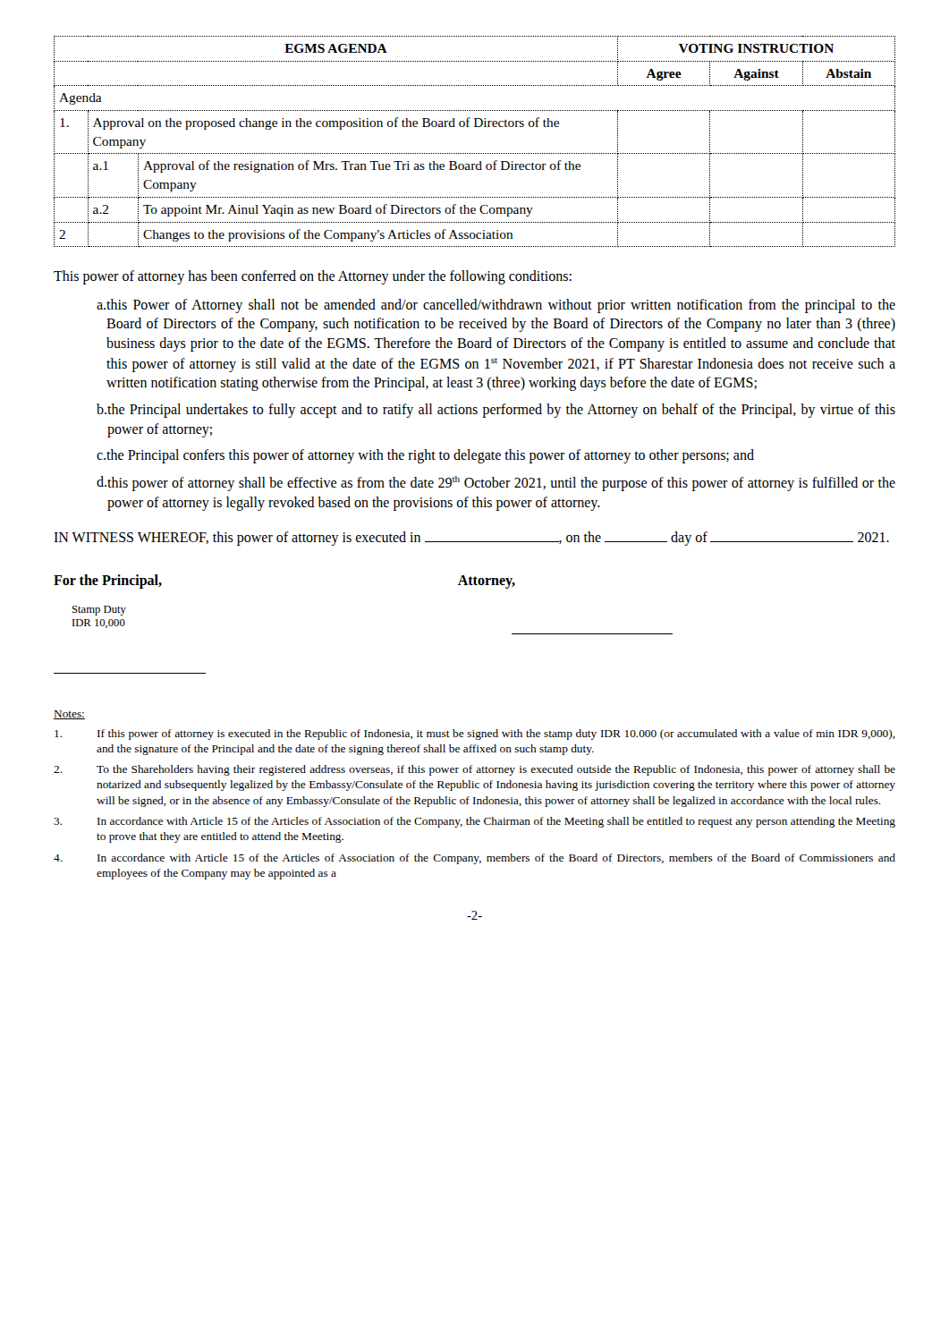| EGMS AGENDA | VOTING INSTRUCTION |
| --- | --- |
| | Agree | Against | Abstain |
| Agenda |
| 1. | Approval on the proposed change in the composition of the Board of Directors of the Company | | | |
| | a.1 | Approval of the resignation of Mrs. Tran Tue Tri as the Board of Director of the Company | | | |
| | a.2 | To appoint Mr. Ainul Yaqin as new Board of Directors of the Company | | | |
| 2 | | Changes to the provisions of the Company's Articles of Association | | | |
This power of attorney has been conferred on the Attorney under the following conditions:
a. this Power of Attorney shall not be amended and/or cancelled/withdrawn without prior written notification from the principal to the Board of Directors of the Company, such notification to be received by the Board of Directors of the Company no later than 3 (three) business days prior to the date of the EGMS. Therefore the Board of Directors of the Company is entitled to assume and conclude that this power of attorney is still valid at the date of the EGMS on 1st November 2021, if PT Sharestar Indonesia does not receive such a written notification stating otherwise from the Principal, at least 3 (three) working days before the date of EGMS;
b. the Principal undertakes to fully accept and to ratify all actions performed by the Attorney on behalf of the Principal, by virtue of this power of attorney;
c. the Principal confers this power of attorney with the right to delegate this power of attorney to other persons; and
d. this power of attorney shall be effective as from the date 29th October 2021, until the purpose of this power of attorney is fulfilled or the power of attorney is legally revoked based on the provisions of this power of attorney.
IN WITNESS WHEREOF, this power of attorney is executed in , on the day of 2021.
| For the Principal, Stamp Duty IDR 10,000 | Attorney, |
Notes:
1. If this power of attorney is executed in the Republic of Indonesia, it must be signed with the stamp duty IDR 10.000 (or accumulated with a value of min IDR 9,000), and the signature of the Principal and the date of the signing thereof shall be affixed on such stamp duty.
2. To the Shareholders having their registered address overseas, if this power of attorney is executed outside the Republic of Indonesia, this power of attorney shall be notarized and subsequently legalized by the Embassy/Consulate of the Republic of Indonesia having its jurisdiction covering the territory where this power of attorney will be signed, or in the absence of any Embassy/Consulate of the Republic of Indonesia, this power of attorney shall be legalized in accordance with the local rules.
3. In accordance with Article 15 of the Articles of Association of the Company, the Chairman of the Meeting shall be entitled to request any person attending the Meeting to prove that they are entitled to attend the Meeting.
4. In accordance with Article 15 of the Articles of Association of the Company, members of the Board of Directors, members of the Board of Commissioners and employees of the Company may be appointed as a
-2-